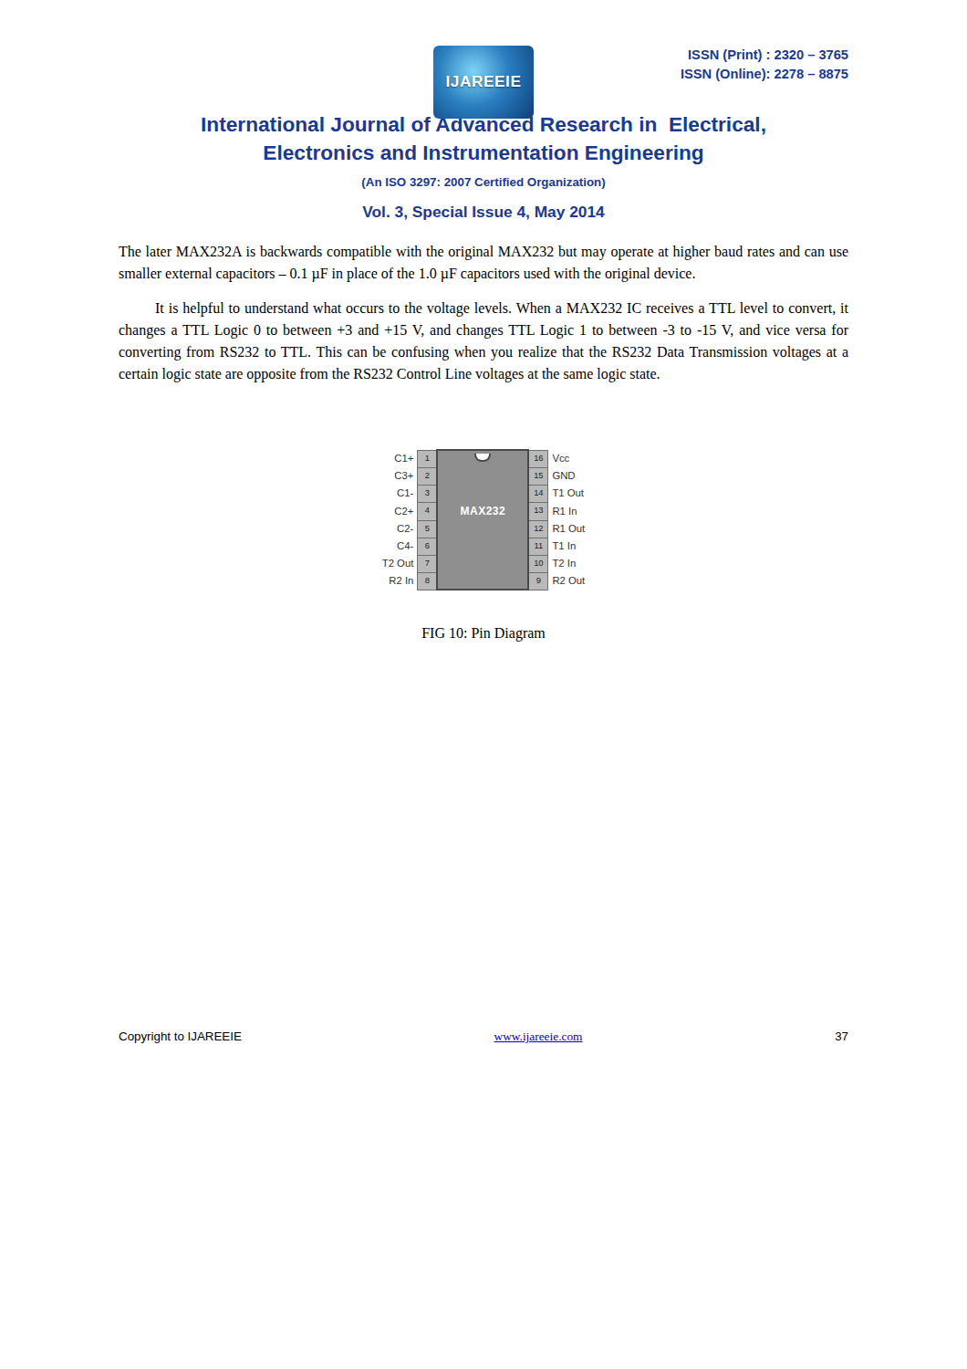IJAREEIE
ISSN (Print) : 2320 – 3765
ISSN (Online): 2278 – 8875
International Journal of Advanced Research in Electrical,
Electronics and Instrumentation Engineering
(An ISO 3297: 2007 Certified Organization)
Vol. 3, Special Issue 4, May 2014
The later MAX232A is backwards compatible with the original MAX232 but may operate at higher baud rates and can use smaller external capacitors – 0.1 µF in place of the 1.0 µF capacitors used with the original device.
It is helpful to understand what occurs to the voltage levels. When a MAX232 IC receives a TTL level to convert, it changes a TTL Logic 0 to between +3 and +15 V, and changes TTL Logic 1 to between -3 to -15 V, and vice versa for converting from RS232 to TTL. This can be confusing when you realize that the RS232 Data Transmission voltages at a certain logic state are opposite from the RS232 Control Line voltages at the same logic state.
| C1+ | 1 | | 16 | Vcc |
| C3+ | 2 | | 15 | GND |
| C1- | 3 | | 14 | T1 Out |
| C2+ | 4 | MAX232 | 13 | R1 In |
| C2- | 5 | | 12 | R1 Out |
| C4- | 6 | | 11 | T1 In |
| T2 Out | 7 | | 10 | T2 In |
| R2 In | 8 | | 9 | R2 Out |
FIG 10: Pin Diagram
Copyright to IJAREEIE
www.ijareeie.com
37